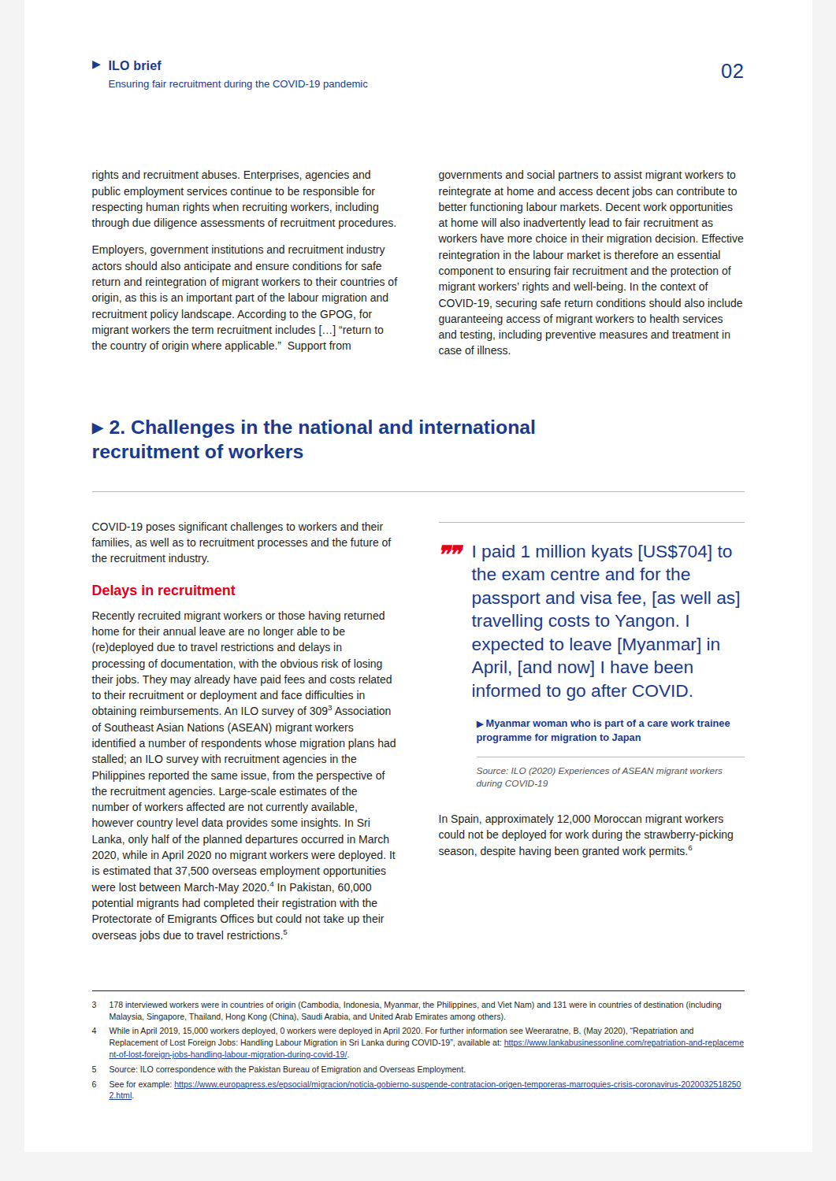▶
ILO brief
Ensuring fair recruitment during the COVID-19 pandemic
02
rights and recruitment abuses. Enterprises, agencies and public employment services continue to be responsible for respecting human rights when recruiting workers, including through due diligence assessments of recruitment procedures.
Employers, government institutions and recruitment industry actors should also anticipate and ensure conditions for safe return and reintegration of migrant workers to their countries of origin, as this is an important part of the labour migration and recruitment policy landscape. According to the GPOG, for migrant workers the term recruitment includes […] “return to the country of origin where applicable.” Support from
governments and social partners to assist migrant workers to reintegrate at home and access decent jobs can contribute to better functioning labour markets. Decent work opportunities at home will also inadvertently lead to fair recruitment as workers have more choice in their migration decision. Effective reintegration in the labour market is therefore an essential component to ensuring fair recruitment and the protection of migrant workers’ rights and well-being. In the context of COVID-19, securing safe return conditions should also include guaranteeing access of migrant workers to health services and testing, including preventive measures and treatment in case of illness.
▶2. Challenges in the national and international recruitment of workers
COVID-19 poses significant challenges to workers and their families, as well as to recruitment processes and the future of the recruitment industry.
Delays in recruitment
Recently recruited migrant workers or those having returned home for their annual leave are no longer able to be (re)deployed due to travel restrictions and delays in processing of documentation, with the obvious risk of losing their jobs. They may already have paid fees and costs related to their recruitment or deployment and face difficulties in obtaining reimbursements. An ILO survey of 3093 Association of Southeast Asian Nations (ASEAN) migrant workers identified a number of respondents whose migration plans had stalled; an ILO survey with recruitment agencies in the Philippines reported the same issue, from the perspective of the recruitment agencies. Large-scale estimates of the number of workers affected are not currently available, however country level data provides some insights. In Sri Lanka, only half of the planned departures occurred in March 2020, while in April 2020 no migrant workers were deployed. It is estimated that 37,500 overseas employment opportunities were lost between March-May 2020.4 In Pakistan, 60,000 potential migrants had completed their registration with the Protectorate of Emigrants Offices but could not take up their overseas jobs due to travel restrictions.5
❞❞
I paid 1 million kyats [US$704] to the exam centre and for the passport and visa fee, [as well as] travelling costs to Yangon. I expected to leave [Myanmar] in April, [and now] I have been informed to go after COVID.
▶Myanmar woman who is part of a care work trainee programme for migration to Japan
Source: ILO (2020) Experiences of ASEAN migrant workers during COVID-19
In Spain, approximately 12,000 Moroccan migrant workers could not be deployed for work during the strawberry-picking season, despite having been granted work permits.6
178 interviewed workers were in countries of origin (Cambodia, Indonesia, Myanmar, the Philippines, and Viet Nam) and 131 were in countries of destination (including Malaysia, Singapore, Thailand, Hong Kong (China), Saudi Arabia, and United Arab Emirates among others).
While in April 2019, 15,000 workers deployed, 0 workers were deployed in April 2020. For further information see Weeraratne, B. (May 2020), “Repatriation and Replacement of Lost Foreign Jobs: Handling Labour Migration in Sri Lanka during COVID-19”, available at: https://www.lankabusinessonline.com/repatriation-and-replacement-of-lost-foreign-jobs-handling-labour-migration-during-covid-19/.
Source: ILO correspondence with the Pakistan Bureau of Emigration and Overseas Employment.
See for example: https://www.europapress.es/epsocial/migracion/noticia-gobierno-suspende-contratacion-origen-temporeras-marroquies-crisis-coronavirus-20200325182502.html.